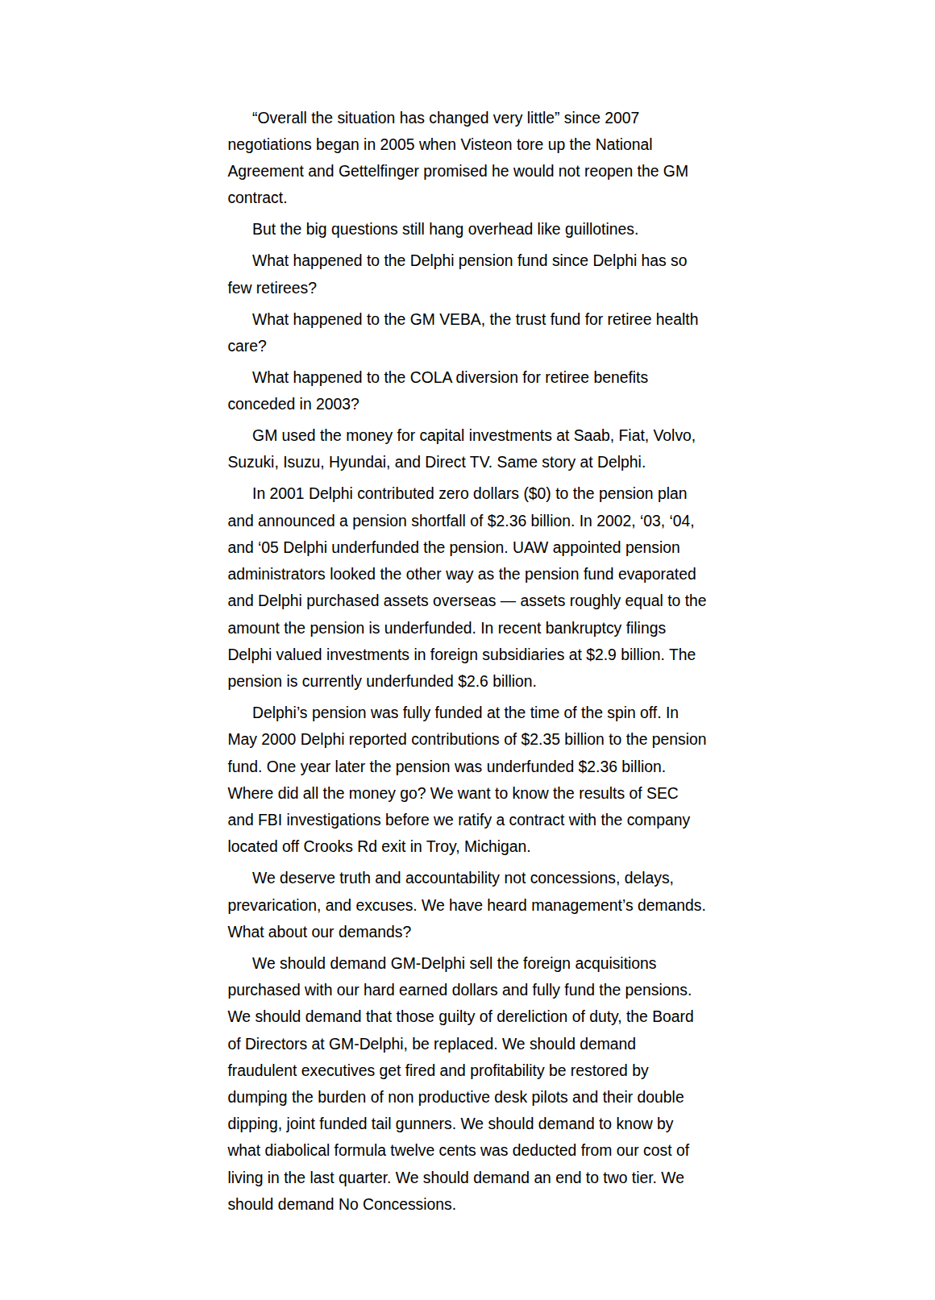“Overall the situation has changed very little” since 2007 negotiations began in 2005 when Visteon tore up the National Agreement and Gettelfinger promised he would not reopen the GM contract.
But the big questions still hang overhead like guillotines.
What happened to the Delphi pension fund since Delphi has so few retirees?
What happened to the GM VEBA, the trust fund for retiree health care?
What happened to the COLA diversion for retiree benefits conceded in 2003?
GM used the money for capital investments at Saab, Fiat, Volvo, Suzuki, Isuzu, Hyundai, and Direct TV. Same story at Delphi.
In 2001 Delphi contributed zero dollars ($0) to the pension plan and announced a pension shortfall of $2.36 billion. In 2002, ‘03, ‘04, and ‘05 Delphi underfunded the pension. UAW appointed pension administrators looked the other way as the pension fund evaporated and Delphi purchased assets overseas — assets roughly equal to the amount the pension is underfunded. In recent bankruptcy filings Delphi valued investments in foreign subsidiaries at $2.9 billion. The pension is currently underfunded $2.6 billion.
Delphi’s pension was fully funded at the time of the spin off. In May 2000 Delphi reported contributions of $2.35 billion to the pension fund. One year later the pension was underfunded $2.36 billion. Where did all the money go? We want to know the results of SEC and FBI investigations before we ratify a contract with the company located off Crooks Rd exit in Troy, Michigan.
We deserve truth and accountability not concessions, delays, prevarication, and excuses. We have heard management’s demands. What about our demands?
We should demand GM-Delphi sell the foreign acquisitions purchased with our hard earned dollars and fully fund the pensions. We should demand that those guilty of dereliction of duty, the Board of Directors at GM-Delphi, be replaced. We should demand fraudulent executives get fired and profitability be restored by dumping the burden of non productive desk pilots and their double dipping, joint funded tail gunners. We should demand to know by what diabolical formula twelve cents was deducted from our cost of living in the last quarter. We should demand an end to two tier. We should demand No Concessions.